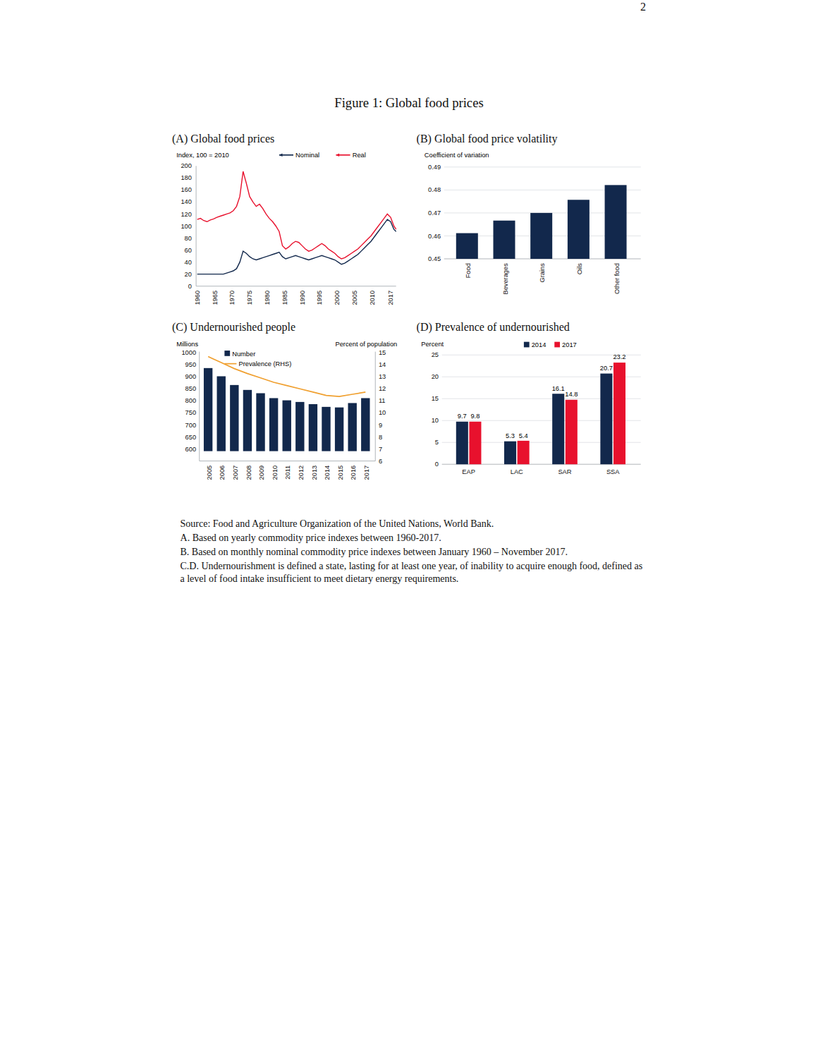2
Figure 1: Global food prices
(A) Global food prices
Index, 100 = 2010 Nominal Real 200 180 160 140 120 100 80 60 40 20 0 1960 1965 1970 1975 1980 1985 1990 1995 2000 2005 2010 2017
(B) Global food price volatility
Coefficient of variation 0.49 0.48 0.47 0.46 0.45 Food Beverages Grains Oils Other food
(C) Undernourished people
Millions Percent of population Number Prevalence (RHS) 1000 950 900 850 800 750 700 650 600 15 14 13 12 11 10 9 8 7 6 2005 2006 2007 2008 2009 2010 2011 2012 2013 2014 2015 2016 2017
(D) Prevalence of undernourished
Percent 2014 2017 25 20 15 10 5 0 9.7 9.8 5.3 5.4 16.1 14.8 20.7 23.2 EAP LAC SAR SSA
Source: Food and Agriculture Organization of the United Nations, World Bank.
A. Based on yearly commodity price indexes between 1960-2017.
B. Based on monthly nominal commodity price indexes between January 1960 – November 2017.
C.D. Undernourishment is defined a state, lasting for at least one year, of inability to acquire enough food, defined as a level of food intake insufficient to meet dietary energy requirements.